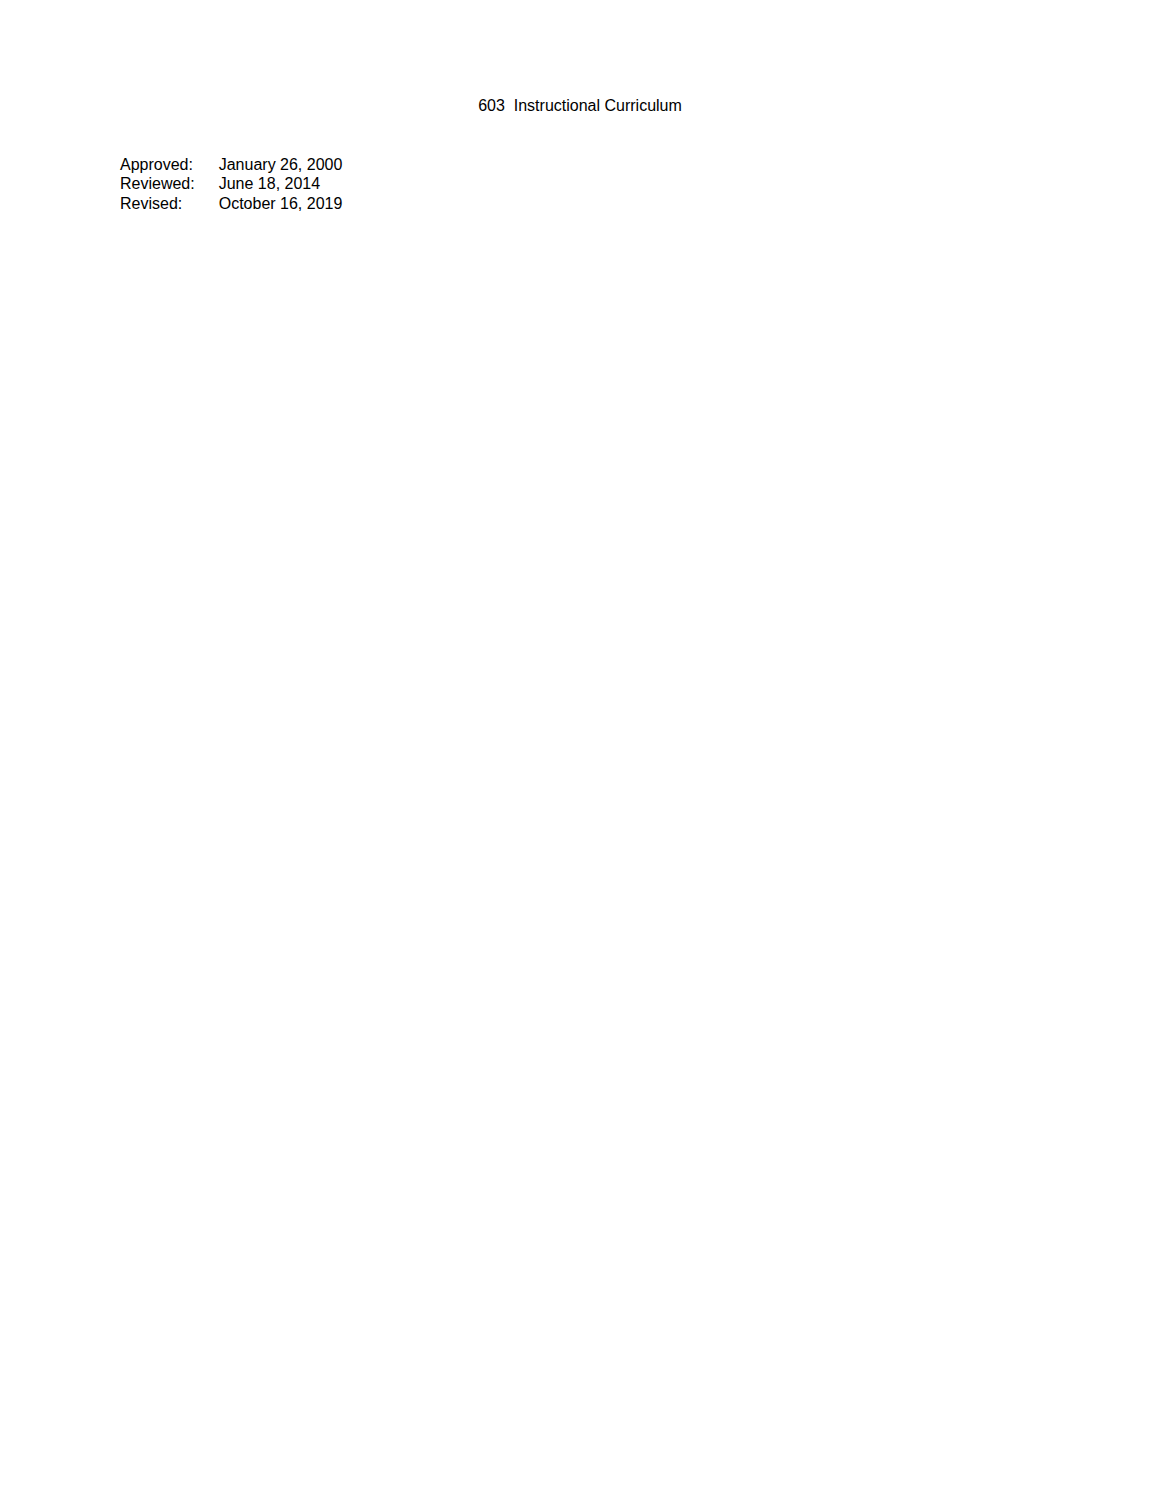603 Instructional Curriculum
| Approved: | January 26, 2000 |
| Reviewed: | June 18, 2014 |
| Revised: | October 16, 2019 |